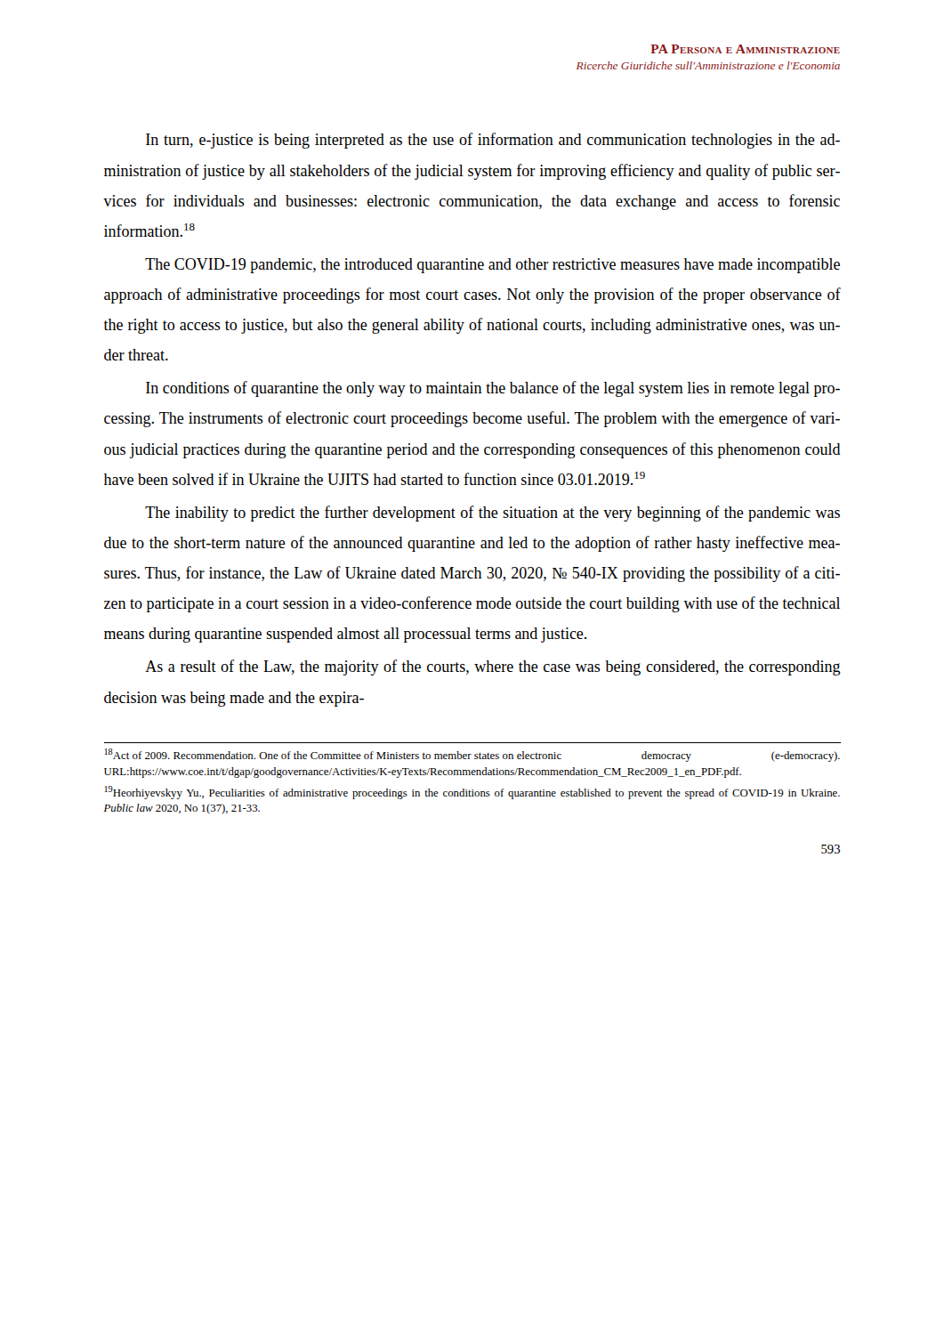PA Persona e Amministrazione
Ricerche Giuridiche sull'Amministrazione e l'Economia
In turn, e-justice is being interpreted as the use of information and communication technologies in the administration of justice by all stakeholders of the judicial system for improving efficiency and quality of public services for individuals and businesses: electronic communication, the data exchange and access to forensic information.18
The COVID-19 pandemic, the introduced quarantine and other restrictive measures have made incompatible approach of administrative proceedings for most court cases. Not only the provision of the proper observance of the right to access to justice, but also the general ability of national courts, including administrative ones, was under threat.
In conditions of quarantine the only way to maintain the balance of the legal system lies in remote legal processing. The instruments of electronic court proceedings become useful. The problem with the emergence of various judicial practices during the quarantine period and the corresponding consequences of this phenomenon could have been solved if in Ukraine the UJITS had started to function since 03.01.2019.19
The inability to predict the further development of the situation at the very beginning of the pandemic was due to the short-term nature of the announced quarantine and led to the adoption of rather hasty ineffective measures. Thus, for instance, the Law of Ukraine dated March 30, 2020, № 540-IX providing the possibility of a citizen to participate in a court session in a video-conference mode outside the court building with use of the technical means during quarantine suspended almost all processual terms and justice.
As a result of the Law, the majority of the courts, where the case was being considered, the corresponding decision was being made and the expira-
18Act of 2009. Recommendation. One of the Committee of Ministers to member states on electronic democracy (e-democracy). URL:https://www.coe.int/t/dgap/goodgovernance/Activities/K-eyTexts/Recommendations/Recommendation_CM_Rec2009_1_en_PDF.pdf.
19Heorhiyevskyy Yu., Peculiarities of administrative proceedings in the conditions of quarantine established to prevent the spread of COVID-19 in Ukraine. Public law 2020, No 1(37), 21-33.
593